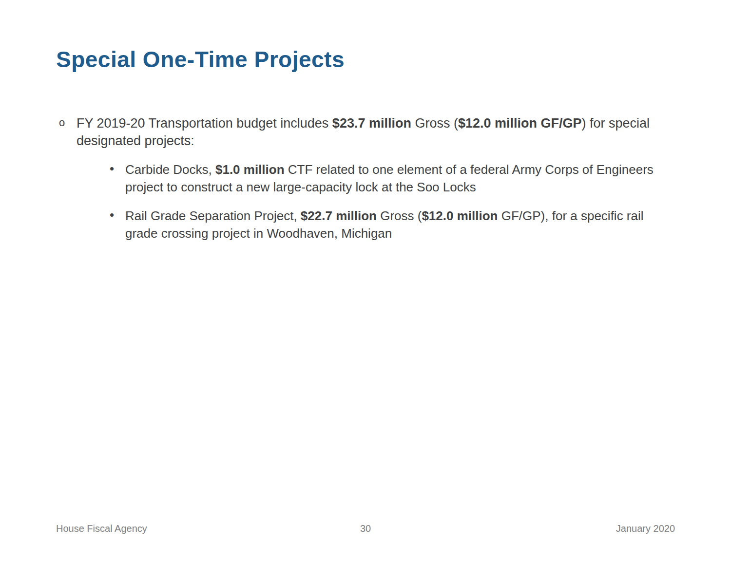Special One-Time Projects
FY 2019-20 Transportation budget includes $23.7 million Gross ($12.0 million GF/GP) for special designated projects:
Carbide Docks, $1.0 million CTF related to one element of a federal Army Corps of Engineers project to construct a new large-capacity lock at the Soo Locks
Rail Grade Separation Project, $22.7 million Gross ($12.0 million GF/GP), for a specific rail grade crossing project in Woodhaven, Michigan
House Fiscal Agency 30 January 2020